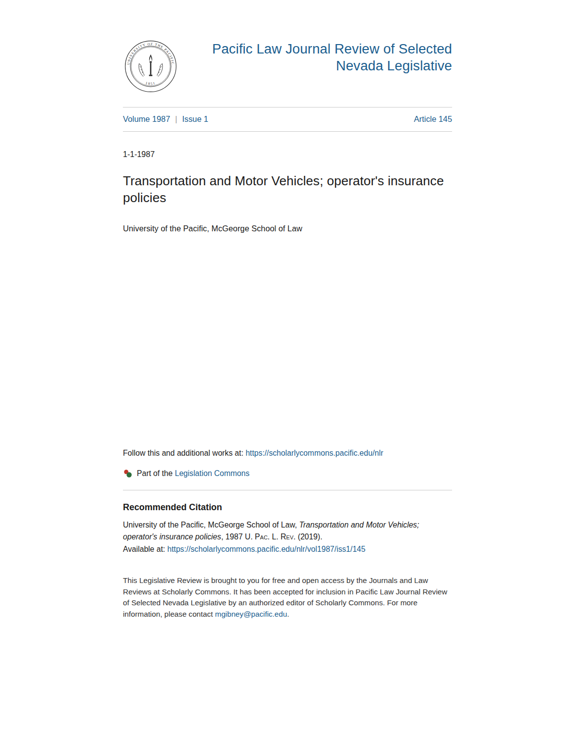UNIVERSITY OF THE PACIFIC 1851
Pacific Law Journal Review of Selected Nevada Legislative
Volume 1987|Issue 1
Article 145
1-1-1987
Transportation and Motor Vehicles; operator's insurance policies
University of the Pacific, McGeorge School of Law
Follow this and additional works at: https://scholarlycommons.pacific.edu/nlr
Part of the Legislation Commons
Recommended Citation
University of the Pacific, McGeorge School of Law, Transportation and Motor Vehicles; operator's insurance policies, 1987 U. Pac. L. Rev. (2019).
Available at: https://scholarlycommons.pacific.edu/nlr/vol1987/iss1/145
This Legislative Review is brought to you for free and open access by the Journals and Law Reviews at Scholarly Commons. It has been accepted for inclusion in Pacific Law Journal Review of Selected Nevada Legislative by an authorized editor of Scholarly Commons. For more information, please contact mgibney@pacific.edu.